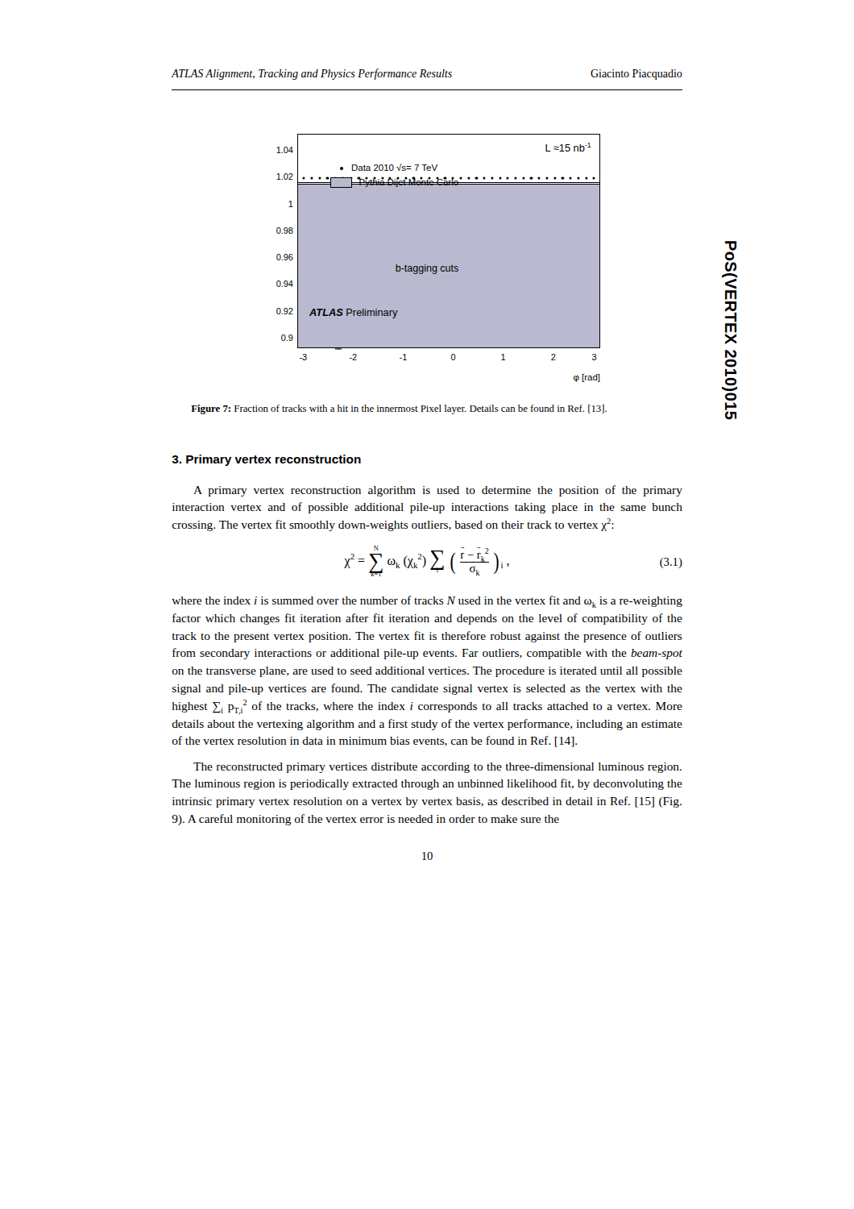ATLAS Alignment, Tracking and Physics Performance Results Giacinto Piacquadio
PoS(VERTEX 2010)015
Fraction of tracks with hit in layer-0 [/0.157 rad]
1.04 1.02 1 0.98 0.96 0.94 0.92 0.9
L ≈15 nb-1
Data 2010 √s= 7 TeV
Pythia Dijet Monte Carlo
b-tagging cuts
ATLAS Preliminary
-3 -2 -1 0 1 2 3
φ [rad]
Figure 7: Fraction of tracks with a hit in the innermost Pixel layer. Details can be found in Ref. [13].
3. Primary vertex reconstruction
A primary vertex reconstruction algorithm is used to determine the position of the primary interaction vertex and of possible additional pile-up interactions taking place in the same bunch crossing. The vertex fit smoothly down-weights outliers, based on their track to vertex χ2:
χ2 = N∑k=1 ωk (χk2) ∑i ( r − rk2 σk )i , (3.1)
where the index i is summed over the number of tracks N used in the vertex fit and ωk is a re-weighting factor which changes fit iteration after fit iteration and depends on the level of compatibility of the track to the present vertex position. The vertex fit is therefore robust against the presence of outliers from secondary interactions or additional pile-up events. Far outliers, compatible with the beam-spot on the transverse plane, are used to seed additional vertices. The procedure is iterated until all possible signal and pile-up vertices are found. The candidate signal vertex is selected as the vertex with the highest ∑i pT,i2 of the tracks, where the index i corresponds to all tracks attached to a vertex. More details about the vertexing algorithm and a first study of the vertex performance, including an estimate of the vertex resolution in data in minimum bias events, can be found in Ref. [14].
The reconstructed primary vertices distribute according to the three-dimensional luminous region. The luminous region is periodically extracted through an unbinned likelihood fit, by deconvoluting the intrinsic primary vertex resolution on a vertex by vertex basis, as described in detail in Ref. [15] (Fig. 9). A careful monitoring of the vertex error is needed in order to make sure the
10